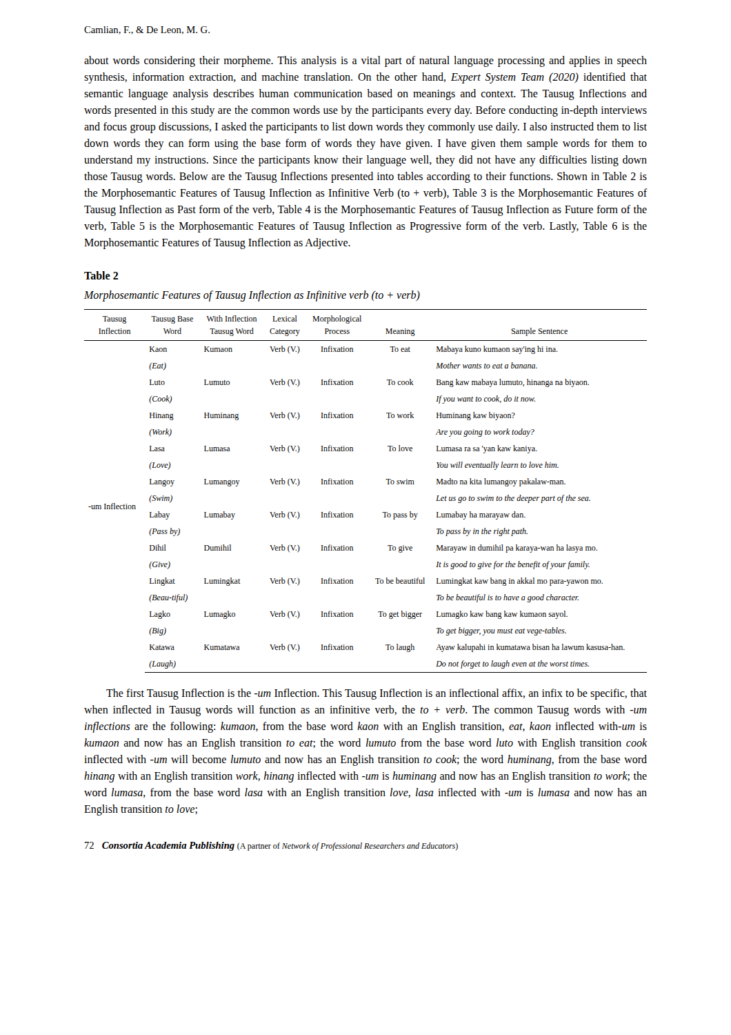Camlian, F., & De Leon, M. G.
about words considering their morpheme. This analysis is a vital part of natural language processing and applies in speech synthesis, information extraction, and machine translation. On the other hand, Expert System Team (2020) identified that semantic language analysis describes human communication based on meanings and context. The Tausug Inflections and words presented in this study are the common words use by the participants every day. Before conducting in-depth interviews and focus group discussions, I asked the participants to list down words they commonly use daily. I also instructed them to list down words they can form using the base form of words they have given. I have given them sample words for them to understand my instructions. Since the participants know their language well, they did not have any difficulties listing down those Tausug words. Below are the Tausug Inflections presented into tables according to their functions. Shown in Table 2 is the Morphosemantic Features of Tausug Inflection as Infinitive Verb (to + verb), Table 3 is the Morphosemantic Features of Tausug Inflection as Past form of the verb, Table 4 is the Morphosemantic Features of Tausug Inflection as Future form of the verb, Table 5 is the Morphosemantic Features of Tausug Inflection as Progressive form of the verb. Lastly, Table 6 is the Morphosemantic Features of Tausug Inflection as Adjective.
Table 2
Morphosemantic Features of Tausug Inflection as Infinitive verb (to + verb)
| Tausug Inflection | Tausug Base Word | With Inflection Tausug Word | Lexical Category | Morphological Process | Meaning | Sample Sentence |
| --- | --- | --- | --- | --- | --- | --- |
| -um Inflection | Kaon | Kumaon | Verb (V.) | Infixation | To eat | Mabaya kuno kumaon say'ing hi ina. |
| (Eat) | | | | | Mother wants to eat a banana. |
| Luto | Lumuto | Verb (V.) | Infixation | To cook | Bang kaw mabaya lumuto, hinanga na biyaon. |
| (Cook) | | | | | If you want to cook, do it now. |
| Hinang | Huminang | Verb (V.) | Infixation | To work | Huminang kaw biyaon? |
| (Work) | | | | | Are you going to work today? |
| Lasa | Lumasa | Verb (V.) | Infixation | To love | Lumasa ra sa 'yan kaw kaniya. |
| (Love) | | | | | You will eventually learn to love him. |
| Langoy | Lumangoy | Verb (V.) | Infixation | To swim | Madto na kita lumangoy pakalaw-man. |
| (Swim) | | | | | Let us go to swim to the deeper part of the sea. |
| Labay | Lumabay | Verb (V.) | Infixation | To pass by | Lumabay ha marayaw dan. |
| (Pass by) | | | | | To pass by in the right path. |
| Dihil | Dumihil | Verb (V.) | Infixation | To give | Marayaw in dumihil pa karaya-wan ha lasya mo. |
| (Give) | | | | | It is good to give for the benefit of your family. |
| Lingkat | Lumingkat | Verb (V.) | Infixation | To be beautiful | Lumingkat kaw bang in akkal mo para-yawon mo. |
| (Beau-tiful) | | | | | To be beautiful is to have a good character. |
| Lagko | Lumagko | Verb (V.) | Infixation | To get bigger | Lumagko kaw bang kaw kumaon sayol. |
| (Big) | | | | | To get bigger, you must eat vege-tables. |
| Katawa | Kumatawa | Verb (V.) | Infixation | To laugh | Ayaw kalupahi in kumatawa bisan ha lawum kasusa-han. |
| (Laugh) | | | | | Do not forget to laugh even at the worst times. |
The first Tausug Inflection is the -um Inflection. This Tausug Inflection is an inflectional affix, an infix to be specific, that when inflected in Tausug words will function as an infinitive verb, the to + verb. The common Tausug words with -um inflections are the following: kumaon, from the base word kaon with an English transition, eat, kaon inflected with-um is kumaon and now has an English transition to eat; the word lumuto from the base word luto with English transition cook inflected with -um will become lumuto and now has an English transition to cook; the word huminang, from the base word hinang with an English transition work, hinang inflected with -um is huminang and now has an English transition to work; the word lumasa, from the base word lasa with an English transition love, lasa inflected with -um is lumasa and now has an English transition to love;
72 Consortia Academia Publishing (A partner of Network of Professional Researchers and Educators)